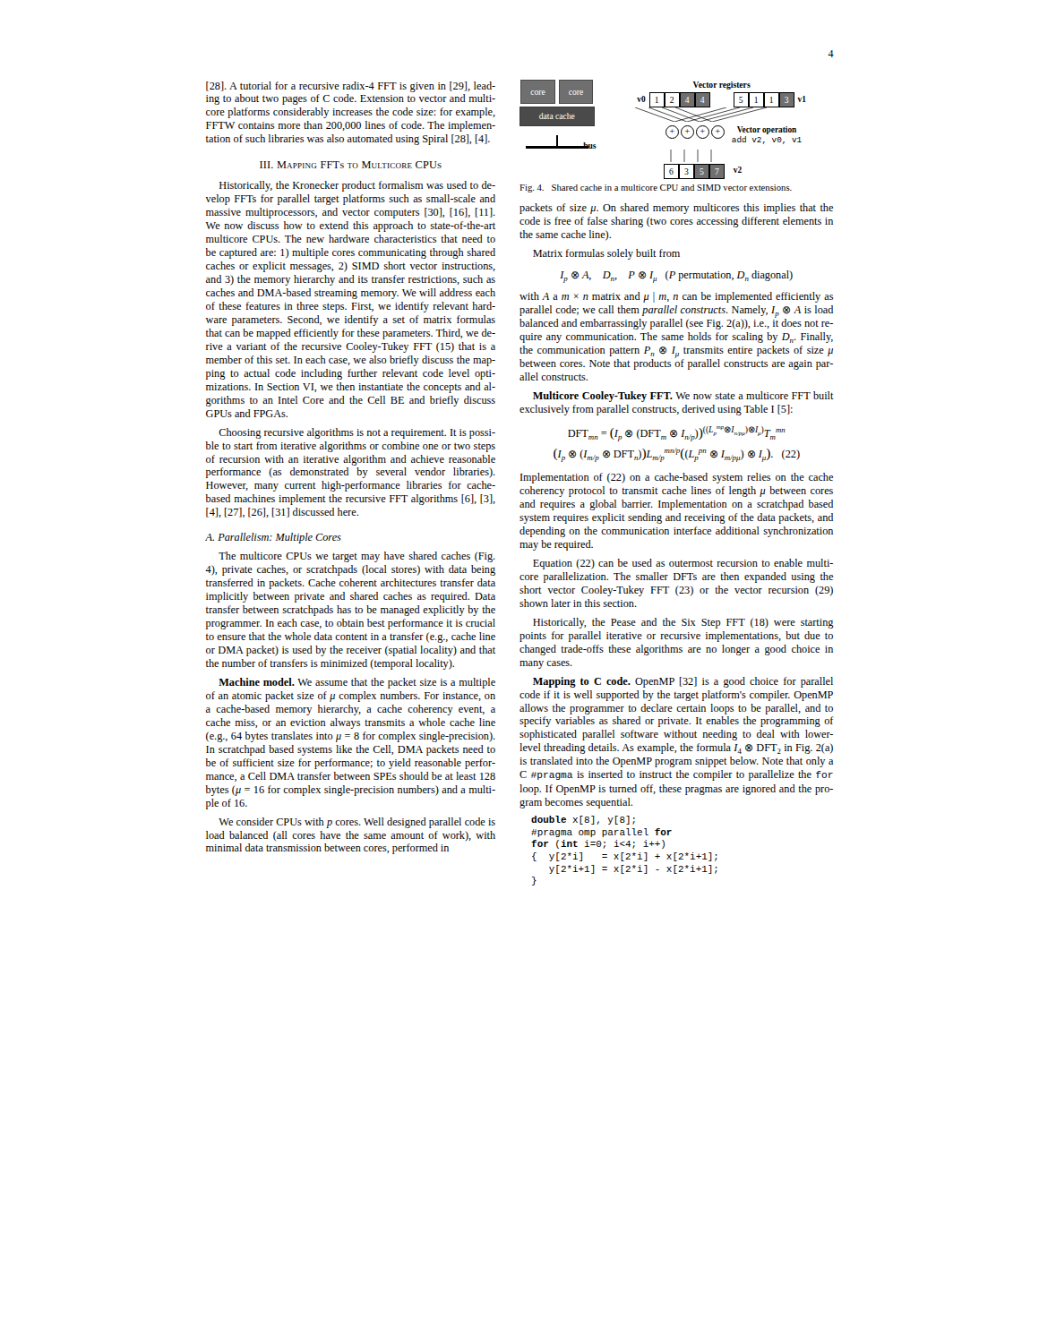4
[28]. A tutorial for a recursive radix-4 FFT is given in [29], leading to about two pages of C code. Extension to vector and multicore platforms considerably increases the code size: for example, FFTW contains more than 200,000 lines of code. The implementation of such libraries was also automated using Spiral [28], [4].
III. Mapping FFTs to Multicore CPUs
Historically, the Kronecker product formalism was used to develop FFTs for parallel target platforms such as small-scale and massive multiprocessors, and vector computers [30], [16], [11]. We now discuss how to extend this approach to state-of-the-art multicore CPUs. The new hardware characteristics that need to be captured are: 1) multiple cores communicating through shared caches or explicit messages, 2) SIMD short vector instructions, and 3) the memory hierarchy and its transfer restrictions, such as caches and DMA-based streaming memory. We will address each of these features in three steps. First, we identify relevant hardware parameters. Second, we identify a set of matrix formulas that can be mapped efficiently for these parameters. Third, we derive a variant of the recursive Cooley-Tukey FFT (15) that is a member of this set. In each case, we also briefly discuss the mapping to actual code including further relevant code level optimizations. In Section VI, we then instantiate the concepts and algorithms to an Intel Core and the Cell BE and briefly discuss GPUs and FPGAs.
Choosing recursive algorithms is not a requirement. It is possible to start from iterative algorithms or combine one or two steps of recursion with an iterative algorithm and achieve reasonable performance (as demonstrated by several vendor libraries). However, many current high-performance libraries for cache-based machines implement the recursive FFT algorithms [6], [3], [4], [27], [26], [31] discussed here.
A. Parallelism: Multiple Cores
The multicore CPUs we target may have shared caches (Fig. 4), private caches, or scratchpads (local stores) with data being transferred in packets. Cache coherent architectures transfer data implicitly between private and shared caches as required. Data transfer between scratchpads has to be managed explicitly by the programmer. In each case, to obtain best performance it is crucial to ensure that the whole data content in a transfer (e.g., cache line or DMA packet) is used by the receiver (spatial locality) and that the number of transfers is minimized (temporal locality).
Machine model. We assume that the packet size is a multiple of an atomic packet size of μ complex numbers. For instance, on a cache-based memory hierarchy, a cache coherency event, a cache miss, or an eviction always transmits a whole cache line (e.g., 64 bytes translates into μ = 8 for complex single-precision). In scratchpad based systems like the Cell, DMA packets need to be of sufficient size for performance; to yield reasonable performance, a Cell DMA transfer between SPEs should be at least 128 bytes (μ = 16 for complex single-precision numbers) and a multiple of 16.
We consider CPUs with p cores. Well designed parallel code is load balanced (all cores have the same amount of work), with minimal data transmission between cores, performed in
core
core
data cache
bus
Vector registers
v0
1
2
4
4
5
1
1
3
v1
+
+
+
+
Vector operation
add v2, v0, v1
6
3
5
7
v2
Fig. 4. Shared cache in a multicore CPU and SIMD vector extensions.
packets of size μ. On shared memory multicores this implies that the code is free of false sharing (two cores accessing different elements in the same cache line).
Matrix formulas solely built from
Ip ⊗ A, Dn, P ⊗ Iμ (P permutation, Dn diagonal)
with A a m × n matrix and μ | m, n can be implemented efficiently as parallel code; we call them parallel constructs. Namely, Ip ⊗ A is load balanced and embarrassingly parallel (see Fig. 2(a)), i.e., it does not require any communication. The same holds for scaling by Dn. Finally, the communication pattern Pn ⊗ Iμ transmits entire packets of size μ between cores. Note that products of parallel constructs are again parallel constructs.
Multicore Cooley-Tukey FFT. We now state a multicore FFT built exclusively from parallel constructs, derived using Table I [5]:
DFTmn = (Ip ⊗ (DFTm ⊗ In/p))((Lpmp⊗In/pμ)⊗Iμ)Tmmn
(Ip ⊗ (Im/p ⊗ DFTn)) Lm/pmn/p((Lppn ⊗ Im/pμ) ⊗ Iμ). (22)
Implementation of (22) on a cache-based system relies on the cache coherency protocol to transmit cache lines of length μ between cores and requires a global barrier. Implementation on a scratchpad based system requires explicit sending and receiving of the data packets, and depending on the communication interface additional synchronization may be required.
Equation (22) can be used as outermost recursion to enable multicore parallelization. The smaller DFTs are then expanded using the short vector Cooley-Tukey FFT (23) or the vector recursion (29) shown later in this section.
Historically, the Pease and the Six Step FFT (18) were starting points for parallel iterative or recursive implementations, but due to changed trade-offs these algorithms are no longer a good choice in many cases.
Mapping to C code. OpenMP [32] is a good choice for parallel code if it is well supported by the target platform's compiler. OpenMP allows the programmer to declare certain loops to be parallel, and to specify variables as shared or private. It enables the programming of sophisticated parallel software without needing to deal with lower-level threading details. As example, the formula I4 ⊗ DFT2 in Fig. 2(a) is translated into the OpenMP program snippet below. Note that only a C #pragma is inserted to instruct the compiler to parallelize the for loop. If OpenMP is turned off, these pragmas are ignored and the program becomes sequential.
double x[8], y[8];
#pragma omp parallel for
for (int i=0; i<4; i++)
{  y[2*i]   = x[2*i] + x[2*i+1];
   y[2*i+1] = x[2*i] - x[2*i+1];
}